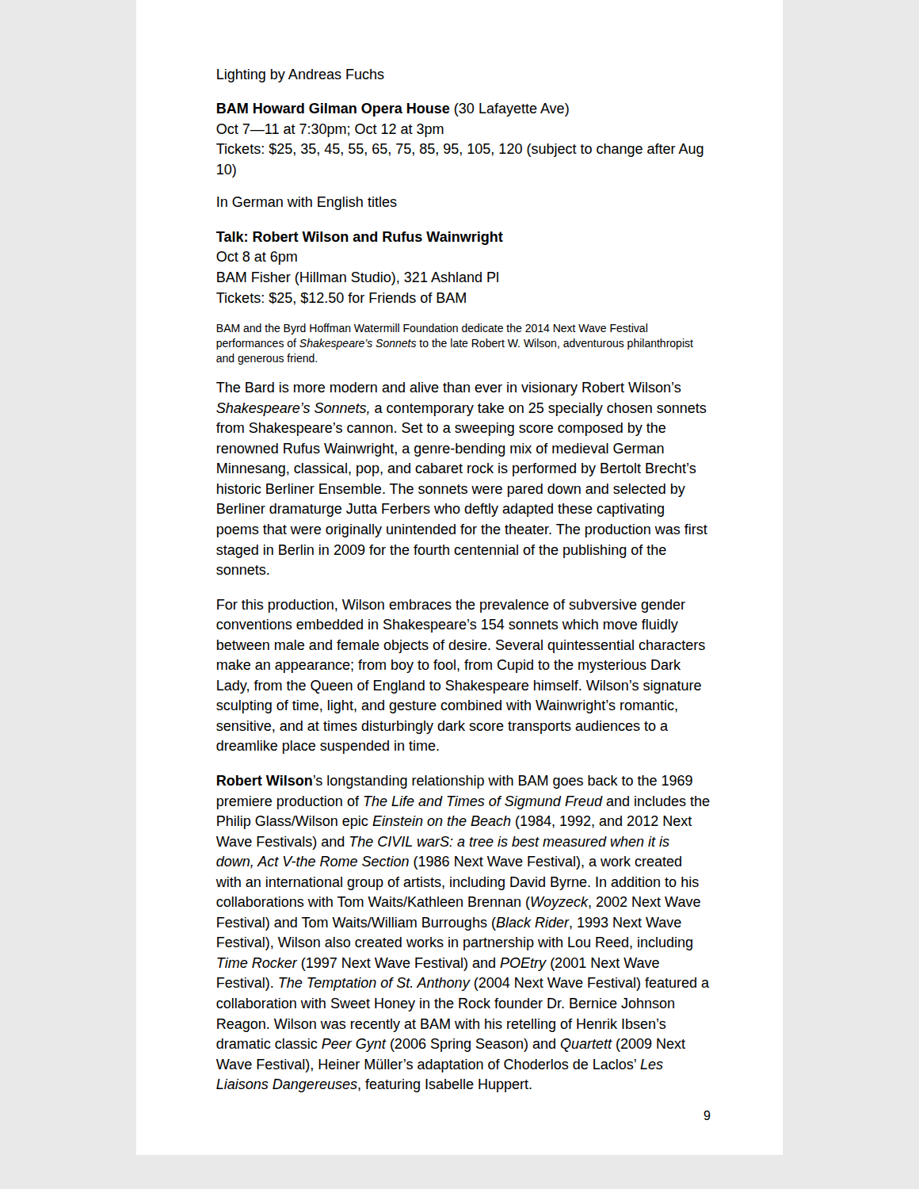Lighting by Andreas Fuchs
BAM Howard Gilman Opera House (30 Lafayette Ave)
Oct 7—11 at 7:30pm; Oct 12 at 3pm
Tickets: $25, 35, 45, 55, 65, 75, 85, 95, 105, 120 (subject to change after Aug 10)
In German with English titles
Talk: Robert Wilson and Rufus Wainwright
Oct 8 at 6pm
BAM Fisher (Hillman Studio), 321 Ashland Pl
Tickets: $25, $12.50 for Friends of BAM
BAM and the Byrd Hoffman Watermill Foundation dedicate the 2014 Next Wave Festival performances of Shakespeare’s Sonnets to the late Robert W. Wilson, adventurous philanthropist and generous friend.
The Bard is more modern and alive than ever in visionary Robert Wilson’s Shakespeare’s Sonnets, a contemporary take on 25 specially chosen sonnets from Shakespeare’s cannon. Set to a sweeping score composed by the renowned Rufus Wainwright, a genre-bending mix of medieval German Minnesang, classical, pop, and cabaret rock is performed by Bertolt Brecht’s historic Berliner Ensemble. The sonnets were pared down and selected by Berliner dramaturge Jutta Ferbers who deftly adapted these captivating poems that were originally unintended for the theater. The production was first staged in Berlin in 2009 for the fourth centennial of the publishing of the sonnets.
For this production, Wilson embraces the prevalence of subversive gender conventions embedded in Shakespeare’s 154 sonnets which move fluidly between male and female objects of desire. Several quintessential characters make an appearance; from boy to fool, from Cupid to the mysterious Dark Lady, from the Queen of England to Shakespeare himself. Wilson’s signature sculpting of time, light, and gesture combined with Wainwright’s romantic, sensitive, and at times disturbingly dark score transports audiences to a dreamlike place suspended in time.
Robert Wilson’s longstanding relationship with BAM goes back to the 1969 premiere production of The Life and Times of Sigmund Freud and includes the Philip Glass/Wilson epic Einstein on the Beach (1984, 1992, and 2012 Next Wave Festivals) and The CIVIL warS: a tree is best measured when it is down, Act V-the Rome Section (1986 Next Wave Festival), a work created with an international group of artists, including David Byrne. In addition to his collaborations with Tom Waits/Kathleen Brennan (Woyzeck, 2002 Next Wave Festival) and Tom Waits/William Burroughs (Black Rider, 1993 Next Wave Festival), Wilson also created works in partnership with Lou Reed, including Time Rocker (1997 Next Wave Festival) and POEtry (2001 Next Wave Festival). The Temptation of St. Anthony (2004 Next Wave Festival) featured a collaboration with Sweet Honey in the Rock founder Dr. Bernice Johnson Reagon. Wilson was recently at BAM with his retelling of Henrik Ibsen’s dramatic classic Peer Gynt (2006 Spring Season) and Quartett (2009 Next Wave Festival), Heiner Müller’s adaptation of Choderlos de Laclos’ Les Liaisons Dangereuses, featuring Isabelle Huppert.
9